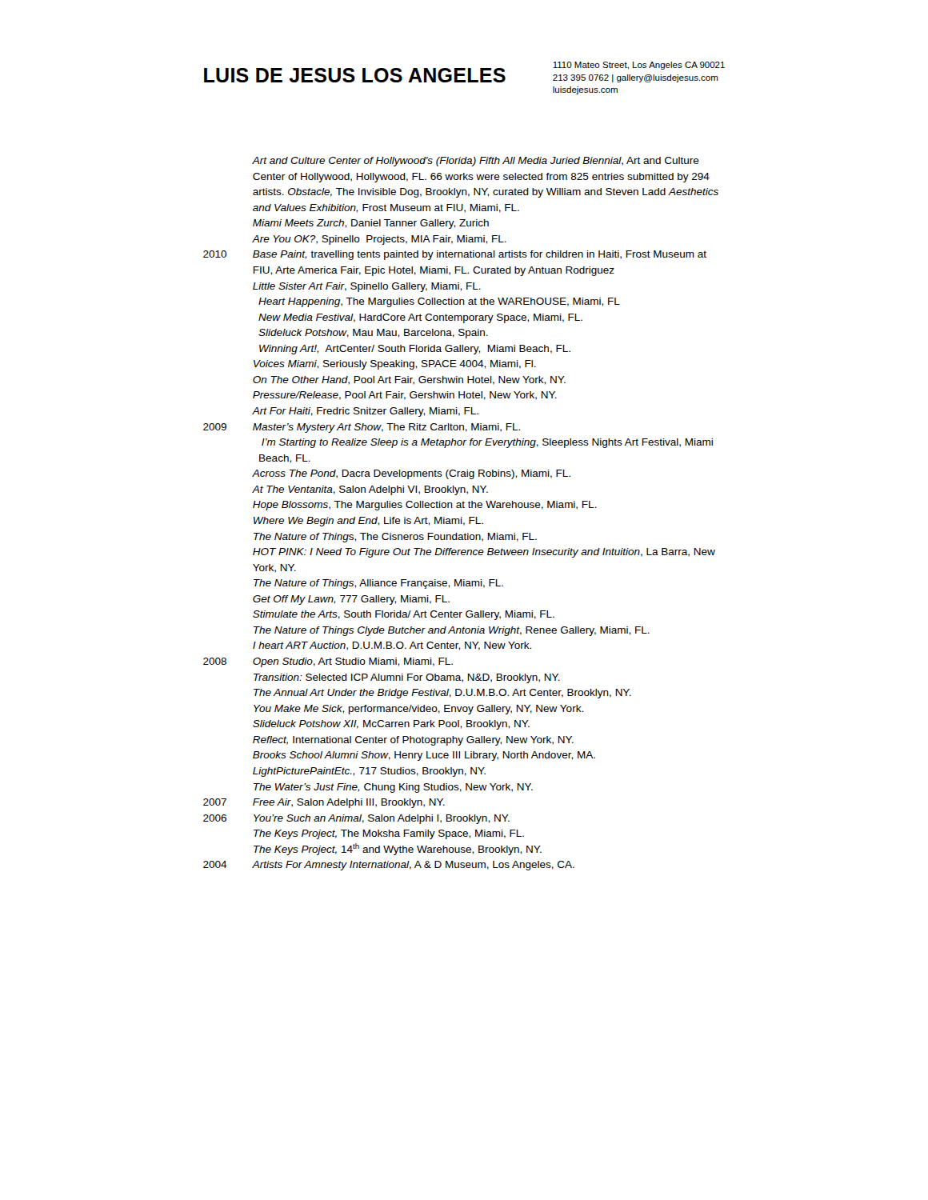LUIS DE JESUS LOS ANGELES
1110 Mateo Street, Los Angeles CA 90021
213 395 0762 | gallery@luisdejesus.com
luisdejesus.com
| | Art and Culture Center of Hollywood's (Florida) Fifth All Media Juried Biennial , Art and Culture Center of Hollywood, Hollywood, FL. 66 works were selected from 825 entries submitted by 294 artists. Obstacle, The Invisible Dog, Brooklyn, NY, curated by William and Steven Ladd Aesthetics and Values Exhibition, Frost Museum at FIU, Miami, FL. Miami Meets Zurch , Daniel Tanner Gallery, Zurich Are You OK? , Spinello Projects, MIA Fair, Miami, FL. |
| 2010 | Base Paint, travelling tents painted by international artists for children in Haiti, Frost Museum at FIU, Arte America Fair, Epic Hotel, Miami, FL. Curated by Antuan Rodriguez Little Sister Art Fair , Spinello Gallery, Miami, FL. Heart Happening , The Margulies Collection at the WAREhOUSE, Miami, FL New Media Festival , HardCore Art Contemporary Space, Miami, FL. Slideluck Potshow , Mau Mau, Barcelona, Spain. Winning Art!, ArtCenter/ South Florida Gallery, Miami Beach, FL. Voices Miami , Seriously Speaking, SPACE 4004, Miami, Fl. On The Other Hand , Pool Art Fair, Gershwin Hotel, New York, NY. Pressure/Release , Pool Art Fair, Gershwin Hotel, New York, NY. Art For Haiti , Fredric Snitzer Gallery, Miami, FL. |
| 2009 | Master’s Mystery Art Show , The Ritz Carlton, Miami, FL. I’m Starting to Realize Sleep is a Metaphor for Everything , Sleepless Nights Art Festival, Miami Beach, FL. Across The Pond , Dacra Developments (Craig Robins), Miami, FL. At The Ventanita , Salon Adelphi VI, Brooklyn, NY. Hope Blossoms , The Margulies Collection at the Warehouse, Miami, FL. Where We Begin and End , Life is Art, Miami, FL. The Nature of Thing s, The Cisneros Foundation, Miami, FL. HOT PINK: I Need To Figure Out The Difference Between Insecurity and Intuition , La Barra, New York, NY. The Nature of Things , Alliance Française, Miami, FL. Get Off My Lawn, 777 Gallery, Miami, FL. Stimulate the Arts , South Florida/ Art Center Gallery, Miami, FL. The Nature of Things Clyde Butcher and Antonia Wright , Renee Gallery, Miami, FL. I heart ART Auction , D.U.M.B.O. Art Center, NY, New York. |
| 2008 | Open Studio , Art Studio Miami, Miami, FL. Transition: Selected ICP Alumni For Obama, N&D, Brooklyn, NY. The Annual Art Under the Bridge Festival , D.U.M.B.O. Art Center, Brooklyn, NY. You Make Me Sick , performance/video, Envoy Gallery, NY, New York. Slideluck Potshow XII, McCarren Park Pool, Brooklyn, NY. Reflect, International Center of Photography Gallery, New York, NY. Brooks School Alumni Show , Henry Luce III Library, North Andover, MA. LightPicturePaintEtc., 717 Studios, Brooklyn, NY. The Water’s Just Fine, Chung King Studios, New York, NY. |
| 2007 | Free Air , Salon Adelphi III, Brooklyn, NY. |
| 2006 | You’re Such an Animal , Salon Adelphi I, Brooklyn, NY. The Keys Project, The Moksha Family Space, Miami, FL. The Keys Project, 14 th and Wythe Warehouse, Brooklyn, NY. |
| 2004 | Artists For Amnesty International , A & D Museum, Los Angeles, CA. |